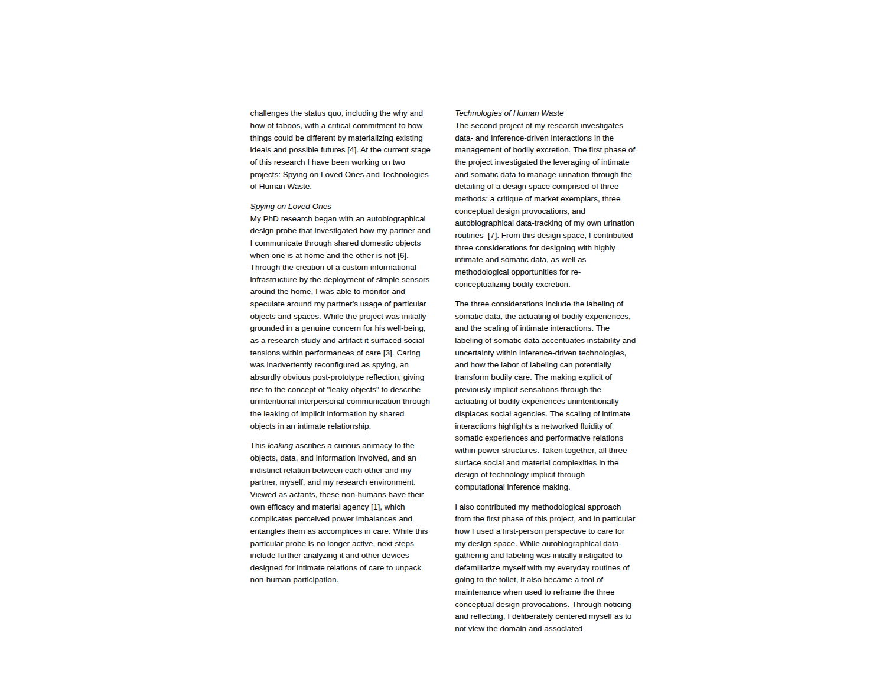challenges the status quo, including the why and how of taboos, with a critical commitment to how things could be different by materializing existing ideals and possible futures [4]. At the current stage of this research I have been working on two projects: Spying on Loved Ones and Technologies of Human Waste.
Spying on Loved Ones
My PhD research began with an autobiographical design probe that investigated how my partner and I communicate through shared domestic objects when one is at home and the other is not [6]. Through the creation of a custom informational infrastructure by the deployment of simple sensors around the home, I was able to monitor and speculate around my partner's usage of particular objects and spaces. While the project was initially grounded in a genuine concern for his well-being, as a research study and artifact it surfaced social tensions within performances of care [3]. Caring was inadvertently reconfigured as spying, an absurdly obvious post-prototype reflection, giving rise to the concept of "leaky objects" to describe unintentional interpersonal communication through the leaking of implicit information by shared objects in an intimate relationship.
This leaking ascribes a curious animacy to the objects, data, and information involved, and an indistinct relation between each other and my partner, myself, and my research environment. Viewed as actants, these non-humans have their own efficacy and material agency [1], which complicates perceived power imbalances and entangles them as accomplices in care. While this particular probe is no longer active, next steps include further analyzing it and other devices designed for intimate relations of care to unpack non-human participation.
Technologies of Human Waste
The second project of my research investigates data- and inference-driven interactions in the management of bodily excretion. The first phase of the project investigated the leveraging of intimate and somatic data to manage urination through the detailing of a design space comprised of three methods: a critique of market exemplars, three conceptual design provocations, and autobiographical data-tracking of my own urination routines [7]. From this design space, I contributed three considerations for designing with highly intimate and somatic data, as well as methodological opportunities for re-conceptualizing bodily excretion.
The three considerations include the labeling of somatic data, the actuating of bodily experiences, and the scaling of intimate interactions. The labeling of somatic data accentuates instability and uncertainty within inference-driven technologies, and how the labor of labeling can potentially transform bodily care. The making explicit of previously implicit sensations through the actuating of bodily experiences unintentionally displaces social agencies. The scaling of intimate interactions highlights a networked fluidity of somatic experiences and performative relations within power structures. Taken together, all three surface social and material complexities in the design of technology implicit through computational inference making.
I also contributed my methodological approach from the first phase of this project, and in particular how I used a first-person perspective to care for my design space. While autobiographical data-gathering and labeling was initially instigated to defamiliarize myself with my everyday routines of going to the toilet, it also became a tool of maintenance when used to reframe the three conceptual design provocations. Through noticing and reflecting, I deliberately centered myself as to not view the domain and associated